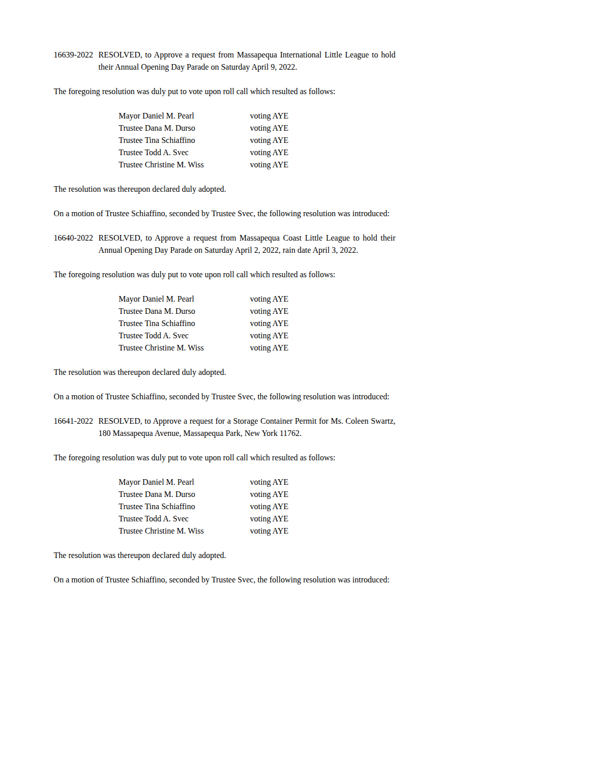16639-2022
RESOLVED, to Approve a request from Massapequa International Little League to hold their Annual Opening Day Parade on Saturday April 9, 2022.
The foregoing resolution was duly put to vote upon roll call which resulted as follows:
| Mayor Daniel M. Pearl | voting AYE |
| Trustee Dana M. Durso | voting AYE |
| Trustee Tina Schiaffino | voting AYE |
| Trustee Todd A. Svec | voting AYE |
| Trustee Christine M. Wiss | voting AYE |
The resolution was thereupon declared duly adopted.
On a motion of Trustee Schiaffino, seconded by Trustee Svec, the following resolution was introduced:
16640-2022
RESOLVED, to Approve a request from Massapequa Coast Little League to hold their Annual Opening Day Parade on Saturday April 2, 2022, rain date April 3, 2022.
The foregoing resolution was duly put to vote upon roll call which resulted as follows:
| Mayor Daniel M. Pearl | voting AYE |
| Trustee Dana M. Durso | voting AYE |
| Trustee Tina Schiaffino | voting AYE |
| Trustee Todd A. Svec | voting AYE |
| Trustee Christine M. Wiss | voting AYE |
The resolution was thereupon declared duly adopted.
On a motion of Trustee Schiaffino, seconded by Trustee Svec, the following resolution was introduced:
16641-2022
RESOLVED, to Approve a request for a Storage Container Permit for Ms. Coleen Swartz, 180 Massapequa Avenue, Massapequa Park, New York 11762.
The foregoing resolution was duly put to vote upon roll call which resulted as follows:
| Mayor Daniel M. Pearl | voting AYE |
| Trustee Dana M. Durso | voting AYE |
| Trustee Tina Schiaffino | voting AYE |
| Trustee Todd A. Svec | voting AYE |
| Trustee Christine M. Wiss | voting AYE |
The resolution was thereupon declared duly adopted.
On a motion of Trustee Schiaffino, seconded by Trustee Svec, the following resolution was introduced: